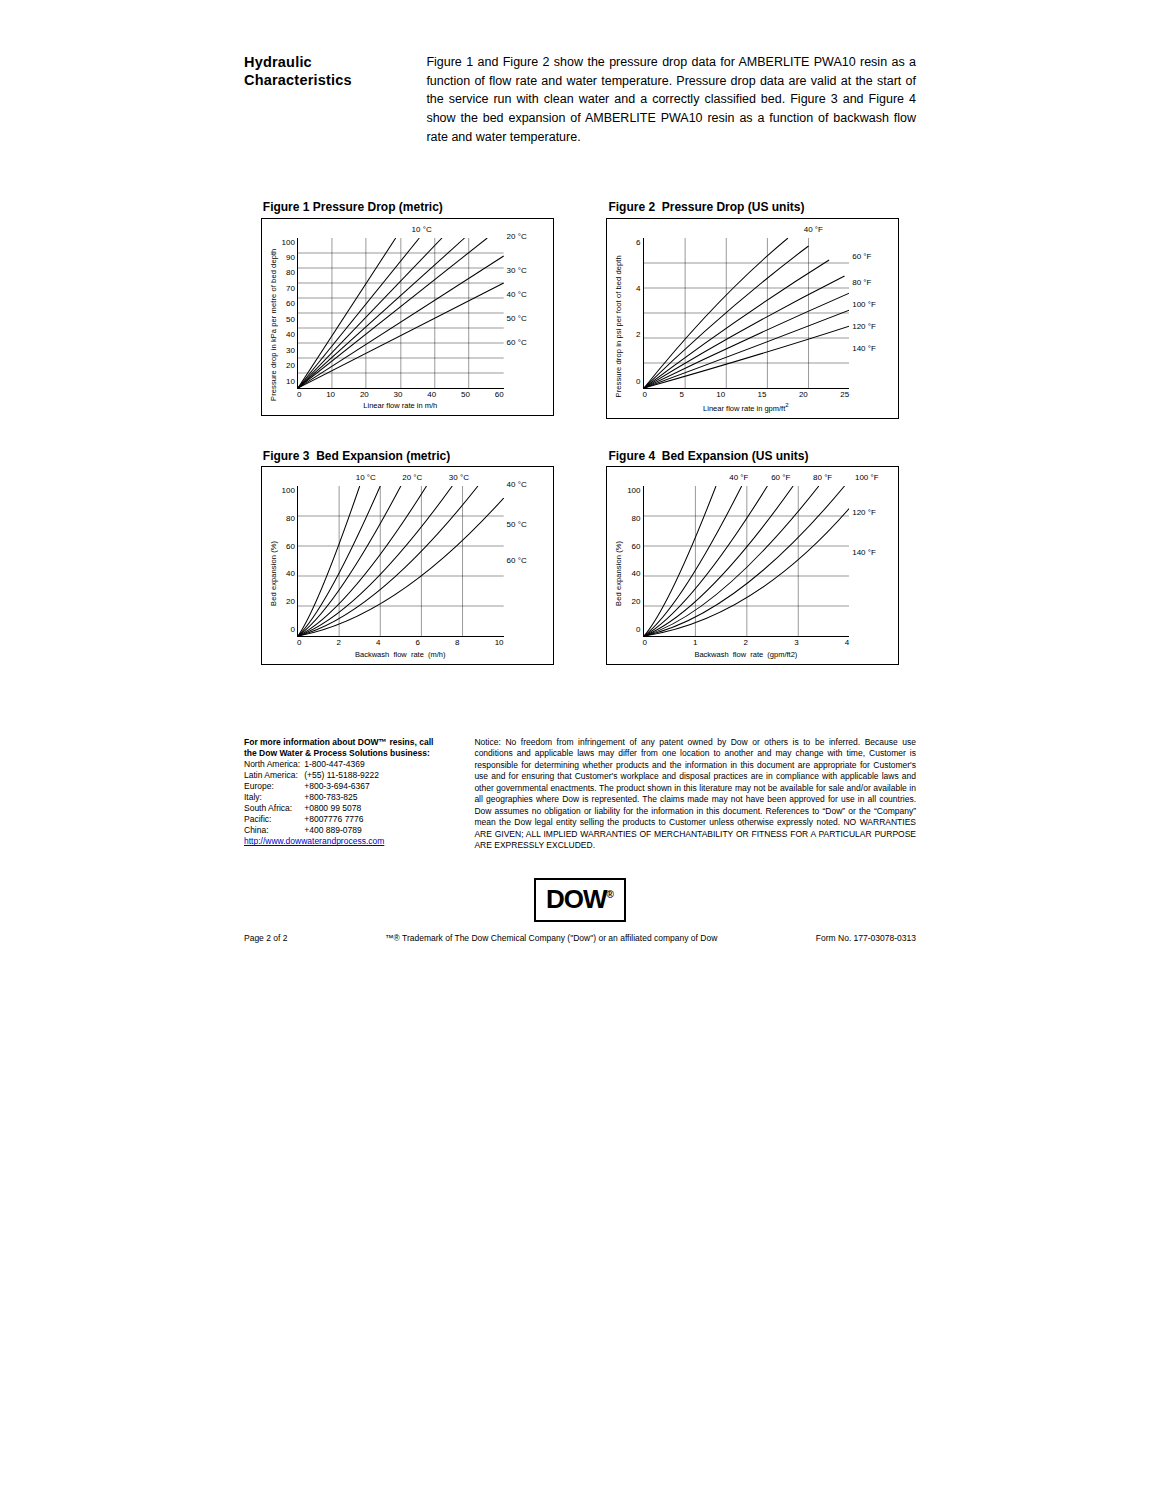Hydraulic
Characteristics
Figure 1 and Figure 2 show the pressure drop data for AMBERLITE PWA10 resin as a function of flow rate and water temperature. Pressure drop data are valid at the start of the service run with clean water and a correctly classified bed. Figure 3 and Figure 4 show the bed expansion of AMBERLITE PWA10 resin as a function of backwash flow rate and water temperature.
Figure 1 Pressure Drop (metric)
10 °C
Pressure drop in kPa per metre of bed depth
100908070605040302010
0102030405060
Linear flow rate in m/h
20 °C 30 °C 40 °C 50 °C 60 °C
Figure 2 Pressure Drop (US units)
40 °F
Pressure drop in psi per foot of bed depth
6 4 2 0
0510152025
Linear flow rate in gpm/ft2
60 °F 80 °F 100 °F 120 °F 140 °F
Figure 3 Bed Expansion (metric)
10 °C 20 °C 30 °C
Bed expansion (%)
100806040200
0246810
Backwash flow rate (m/h)
40 °C 50 °C 60 °C
Figure 4 Bed Expansion (US units)
40 °F 60 °F 80 °F 100 °F
Bed expansion (%)
100806040200
01234
Backwash flow rate (gpm/ft2)
120 °F 140 °F
For more information about DOW™ resins, call the Dow Water & Process Solutions business:
| North America: | 1-800-447-4369 |
| Latin America: | (+55) 11-5188-9222 |
| Europe: | +800-3-694-6367 |
| Italy: | +800-783-825 |
| South Africa: | +0800 99 5078 |
| Pacific: | +8007776 7776 |
| China: | +400 889-0789 |
http://www.dowwaterandprocess.com
Notice: No freedom from infringement of any patent owned by Dow or others is to be inferred. Because use conditions and applicable laws may differ from one location to another and may change with time, Customer is responsible for determining whether products and the information in this document are appropriate for Customer's use and for ensuring that Customer's workplace and disposal practices are in compliance with applicable laws and other governmental enactments. The product shown in this literature may not be available for sale and/or available in all geographies where Dow is represented. The claims made may not have been approved for use in all countries. Dow assumes no obligation or liability for the information in this document. References to “Dow” or the “Company” mean the Dow legal entity selling the products to Customer unless otherwise expressly noted. NO WARRANTIES ARE GIVEN; ALL IMPLIED WARRANTIES OF MERCHANTABILITY OR FITNESS FOR A PARTICULAR PURPOSE ARE EXPRESSLY EXCLUDED.
DOW®
Page 2 of 2
™® Trademark of The Dow Chemical Company ("Dow") or an affiliated company of Dow
Form No. 177-03078-0313